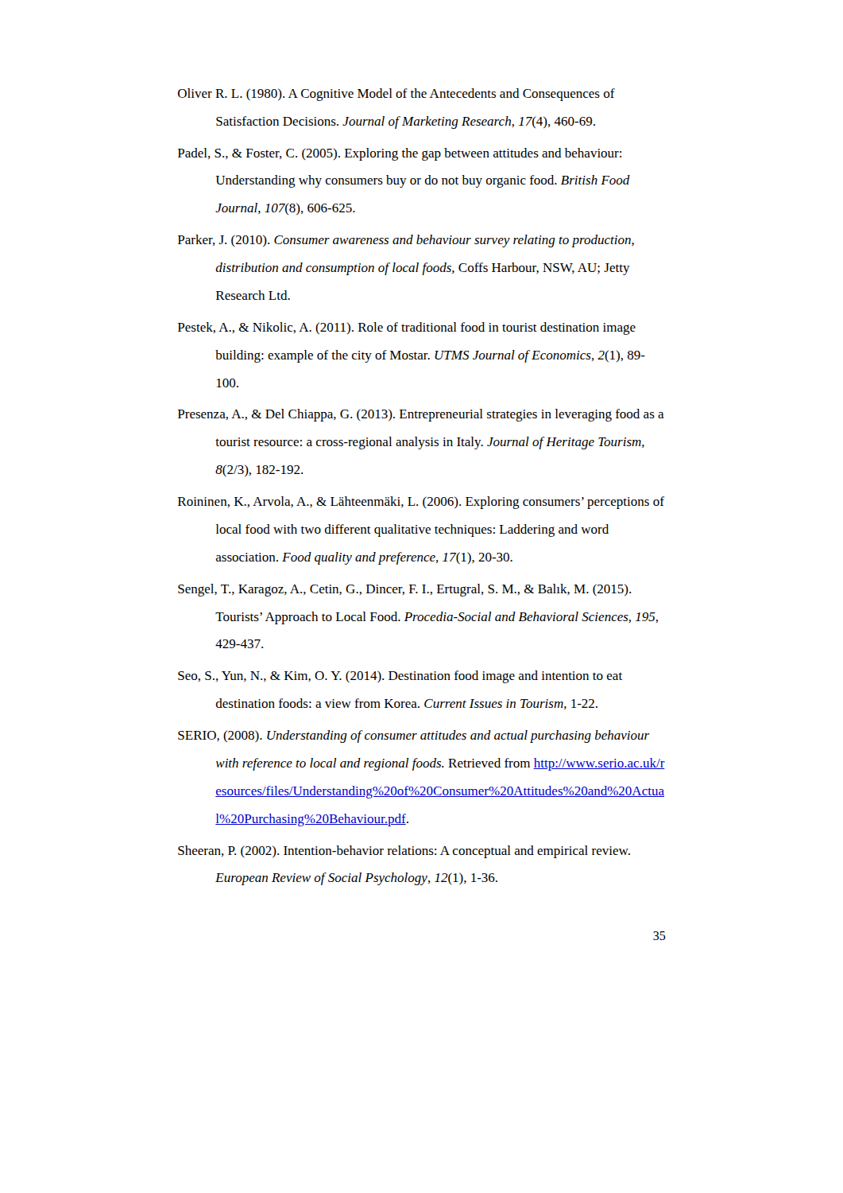Oliver R. L. (1980). A Cognitive Model of the Antecedents and Consequences of Satisfaction Decisions. Journal of Marketing Research, 17(4), 460-69.
Padel, S., & Foster, C. (2005). Exploring the gap between attitudes and behaviour: Understanding why consumers buy or do not buy organic food. British Food Journal, 107(8), 606-625.
Parker, J. (2010). Consumer awareness and behaviour survey relating to production, distribution and consumption of local foods, Coffs Harbour, NSW, AU; Jetty Research Ltd.
Pestek, A., & Nikolic, A. (2011). Role of traditional food in tourist destination image building: example of the city of Mostar. UTMS Journal of Economics, 2(1), 89-100.
Presenza, A., & Del Chiappa, G. (2013). Entrepreneurial strategies in leveraging food as a tourist resource: a cross-regional analysis in Italy. Journal of Heritage Tourism, 8(2/3), 182-192.
Roininen, K., Arvola, A., & Lähteenmäki, L. (2006). Exploring consumers’ perceptions of local food with two different qualitative techniques: Laddering and word association. Food quality and preference, 17(1), 20-30.
Sengel, T., Karagoz, A., Cetin, G., Dincer, F. I., Ertugral, S. M., & Balık, M. (2015). Tourists’ Approach to Local Food. Procedia-Social and Behavioral Sciences, 195, 429-437.
Seo, S., Yun, N., & Kim, O. Y. (2014). Destination food image and intention to eat destination foods: a view from Korea. Current Issues in Tourism, 1-22.
SERIO, (2008). Understanding of consumer attitudes and actual purchasing behaviour with reference to local and regional foods. Retrieved from http://www.serio.ac.uk/resources/files/Understanding%20of%20Consumer%20Attitudes%20and%20Actual%20Purchasing%20Behaviour.pdf.
Sheeran, P. (2002). Intention-behavior relations: A conceptual and empirical review. European Review of Social Psychology, 12(1), 1-36.
35